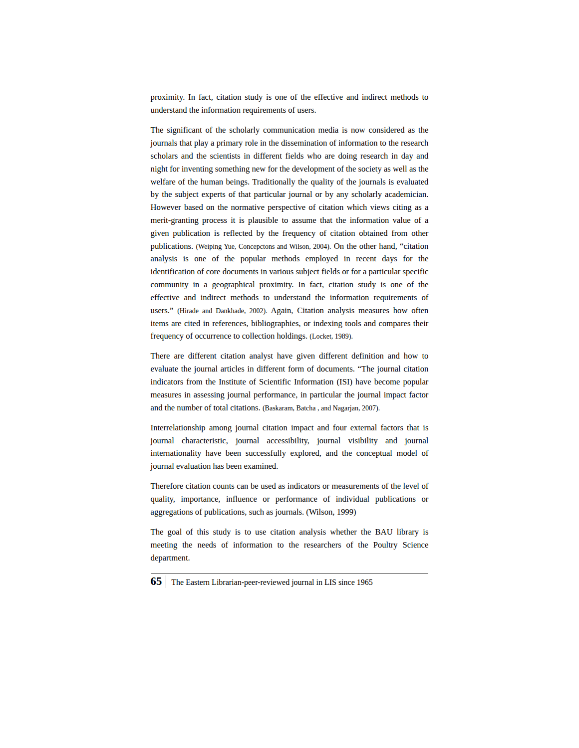proximity. In fact, citation study is one of the effective and indirect methods to understand the information requirements of users.
The significant of the scholarly communication media is now considered as the journals that play a primary role in the dissemination of information to the research scholars and the scientists in different fields who are doing research in day and night for inventing something new for the development of the society as well as the welfare of the human beings. Traditionally the quality of the journals is evaluated by the subject experts of that particular journal or by any scholarly academician. However based on the normative perspective of citation which views citing as a merit-granting process it is plausible to assume that the information value of a given publication is reflected by the frequency of citation obtained from other publications. (Weiping Yue, Concepctons and Wilson, 2004). On the other hand, “citation analysis is one of the popular methods employed in recent days for the identification of core documents in various subject fields or for a particular specific community in a geographical proximity. In fact, citation study is one of the effective and indirect methods to understand the information requirements of users.” (Hirade and Dankhade, 2002). Again, Citation analysis measures how often items are cited in references, bibliographies, or indexing tools and compares their frequency of occurrence to collection holdings. (Locket, 1989).
There are different citation analyst have given different definition and how to evaluate the journal articles in different form of documents. “The journal citation indicators from the Institute of Scientific Information (ISI) have become popular measures in assessing journal performance, in particular the journal impact factor and the number of total citations. (Baskaram, Batcha , and Nagarjan, 2007).
Interrelationship among journal citation impact and four external factors that is journal characteristic, journal accessibility, journal visibility and journal internationality have been successfully explored, and the conceptual model of journal evaluation has been examined.
Therefore citation counts can be used as indicators or measurements of the level of quality, importance, influence or performance of individual publications or aggregations of publications, such as journals. (Wilson, 1999)
The goal of this study is to use citation analysis whether the BAU library is meeting the needs of information to the researchers of the Poultry Science department.
65 The Eastern Librarian-peer-reviewed journal in LIS since 1965